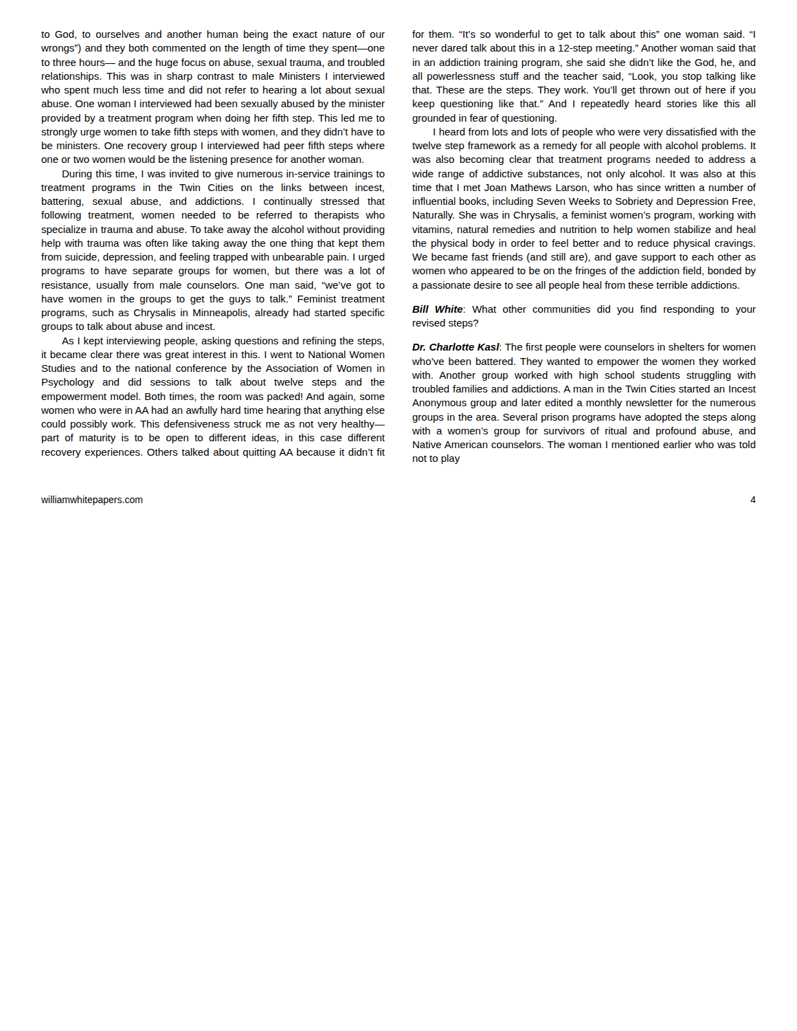to God, to ourselves and another human being the exact nature of our wrongs”) and they both commented on the length of time they spent—one to three hours— and the huge focus on abuse, sexual trauma, and troubled relationships. This was in sharp contrast to male Ministers I interviewed who spent much less time and did not refer to hearing a lot about sexual abuse. One woman I interviewed had been sexually abused by the minister provided by a treatment program when doing her fifth step. This led me to strongly urge women to take fifth steps with women, and they didn’t have to be ministers. One recovery group I interviewed had peer fifth steps where one or two women would be the listening presence for another woman.
During this time, I was invited to give numerous in-service trainings to treatment programs in the Twin Cities on the links between incest, battering, sexual abuse, and addictions. I continually stressed that following treatment, women needed to be referred to therapists who specialize in trauma and abuse. To take away the alcohol without providing help with trauma was often like taking away the one thing that kept them from suicide, depression, and feeling trapped with unbearable pain. I urged programs to have separate groups for women, but there was a lot of resistance, usually from male counselors. One man said, “we’ve got to have women in the groups to get the guys to talk.” Feminist treatment programs, such as Chrysalis in Minneapolis, already had started specific groups to talk about abuse and incest.
As I kept interviewing people, asking questions and refining the steps, it became clear there was great interest in this. I went to National Women Studies and to the national conference by the Association of Women in Psychology and did sessions to talk about twelve steps and the empowerment model. Both times, the room was packed! And again, some women who were in AA had an awfully hard time hearing that anything else could possibly work. This defensiveness struck me as not very healthy—part of maturity is to be open to different ideas, in this case different recovery experiences. Others talked about quitting AA because it didn’t fit for them. “It’s so wonderful to get to talk about this” one woman said. “I never dared talk about this in a 12-step meeting.” Another woman said that in an addiction training program, she said she didn’t like the God, he, and all powerlessness stuff and the teacher said, “Look, you stop talking like that. These are the steps. They work. You’ll get thrown out of here if you keep questioning like that.” And I repeatedly heard stories like this all grounded in fear of questioning.
I heard from lots and lots of people who were very dissatisfied with the twelve step framework as a remedy for all people with alcohol problems. It was also becoming clear that treatment programs needed to address a wide range of addictive substances, not only alcohol. It was also at this time that I met Joan Mathews Larson, who has since written a number of influential books, including Seven Weeks to Sobriety and Depression Free, Naturally. She was in Chrysalis, a feminist women’s program, working with vitamins, natural remedies and nutrition to help women stabilize and heal the physical body in order to feel better and to reduce physical cravings. We became fast friends (and still are), and gave support to each other as women who appeared to be on the fringes of the addiction field, bonded by a passionate desire to see all people heal from these terrible addictions.
Bill White: What other communities did you find responding to your revised steps?
Dr. Charlotte Kasl: The first people were counselors in shelters for women who’ve been battered. They wanted to empower the women they worked with. Another group worked with high school students struggling with troubled families and addictions. A man in the Twin Cities started an Incest Anonymous group and later edited a monthly newsletter for the numerous groups in the area. Several prison programs have adopted the steps along with a women’s group for survivors of ritual and profound abuse, and Native American counselors. The woman I mentioned earlier who was told not to play
williamwhitepapers.com 4